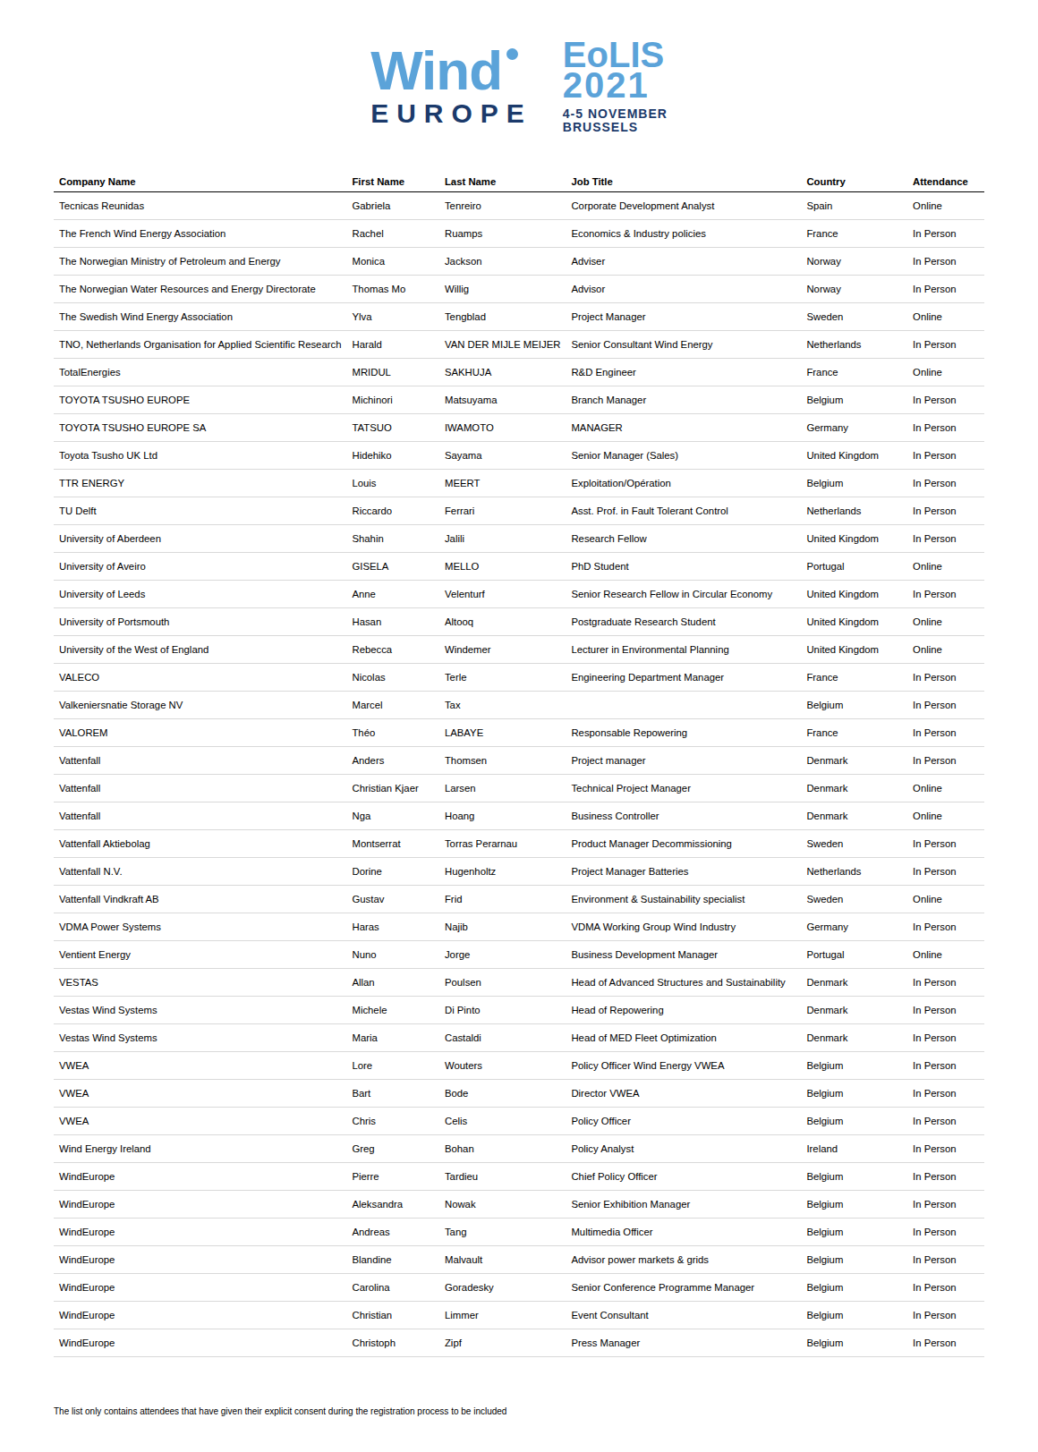Wind
EUROPE
EoLIS
2021
4-5 NOVEMBER
BRUSSELS
| Company Name | First Name | Last Name | Job Title | Country | Attendance |
| --- | --- | --- | --- | --- | --- |
| Tecnicas Reunidas | Gabriela | Tenreiro | Corporate Development Analyst | Spain | Online |
| The French Wind Energy Association | Rachel | Ruamps | Economics & Industry policies | France | In Person |
| The Norwegian Ministry of Petroleum and Energy | Monica | Jackson | Adviser | Norway | In Person |
| The Norwegian Water Resources and Energy Directorate | Thomas Mo | Willig | Advisor | Norway | In Person |
| The Swedish Wind Energy Association | Ylva | Tengblad | Project Manager | Sweden | Online |
| TNO, Netherlands Organisation for Applied Scientific Research | Harald | VAN DER MIJLE MEIJER | Senior Consultant Wind Energy | Netherlands | In Person |
| TotalEnergies | MRIDUL | SAKHUJA | R&D Engineer | France | Online |
| TOYOTA TSUSHO EUROPE | Michinori | Matsuyama | Branch Manager | Belgium | In Person |
| TOYOTA TSUSHO EUROPE SA | TATSUO | IWAMOTO | MANAGER | Germany | In Person |
| Toyota Tsusho UK Ltd | Hidehiko | Sayama | Senior Manager (Sales) | United Kingdom | In Person |
| TTR ENERGY | Louis | MEERT | Exploitation/Opération | Belgium | In Person |
| TU Delft | Riccardo | Ferrari | Asst. Prof. in Fault Tolerant Control | Netherlands | In Person |
| University of Aberdeen | Shahin | Jalili | Research Fellow | United Kingdom | In Person |
| University of Aveiro | GISELA | MELLO | PhD Student | Portugal | Online |
| University of Leeds | Anne | Velenturf | Senior Research Fellow in Circular Economy | United Kingdom | In Person |
| University of Portsmouth | Hasan | Altooq | Postgraduate Research Student | United Kingdom | Online |
| University of the West of England | Rebecca | Windemer | Lecturer in Environmental Planning | United Kingdom | Online |
| VALECO | Nicolas | Terle | Engineering Department Manager | France | In Person |
| Valkeniersnatie Storage NV | Marcel | Tax | | Belgium | In Person |
| VALOREM | Théo | LABAYE | Responsable Repowering | France | In Person |
| Vattenfall | Anders | Thomsen | Project manager | Denmark | In Person |
| Vattenfall | Christian Kjaer | Larsen | Technical Project Manager | Denmark | Online |
| Vattenfall | Nga | Hoang | Business Controller | Denmark | Online |
| Vattenfall Aktiebolag | Montserrat | Torras Perarnau | Product Manager Decommissioning | Sweden | In Person |
| Vattenfall N.V. | Dorine | Hugenholtz | Project Manager Batteries | Netherlands | In Person |
| Vattenfall Vindkraft AB | Gustav | Frid | Environment & Sustainability specialist | Sweden | Online |
| VDMA Power Systems | Haras | Najib | VDMA Working Group Wind Industry | Germany | In Person |
| Ventient Energy | Nuno | Jorge | Business Development Manager | Portugal | Online |
| VESTAS | Allan | Poulsen | Head of Advanced Structures and Sustainability | Denmark | In Person |
| Vestas Wind Systems | Michele | Di Pinto | Head of Repowering | Denmark | In Person |
| Vestas Wind Systems | Maria | Castaldi | Head of MED Fleet Optimization | Denmark | In Person |
| VWEA | Lore | Wouters | Policy Officer Wind Energy VWEA | Belgium | In Person |
| VWEA | Bart | Bode | Director VWEA | Belgium | In Person |
| VWEA | Chris | Celis | Policy Officer | Belgium | In Person |
| Wind Energy Ireland | Greg | Bohan | Policy Analyst | Ireland | In Person |
| WindEurope | Pierre | Tardieu | Chief Policy Officer | Belgium | In Person |
| WindEurope | Aleksandra | Nowak | Senior Exhibition Manager | Belgium | In Person |
| WindEurope | Andreas | Tang | Multimedia Officer | Belgium | In Person |
| WindEurope | Blandine | Malvault | Advisor power markets & grids | Belgium | In Person |
| WindEurope | Carolina | Goradesky | Senior Conference Programme Manager | Belgium | In Person |
| WindEurope | Christian | Limmer | Event Consultant | Belgium | In Person |
| WindEurope | Christoph | Zipf | Press Manager | Belgium | In Person |
The list only contains attendees that have given their explicit consent during the registration process to be included